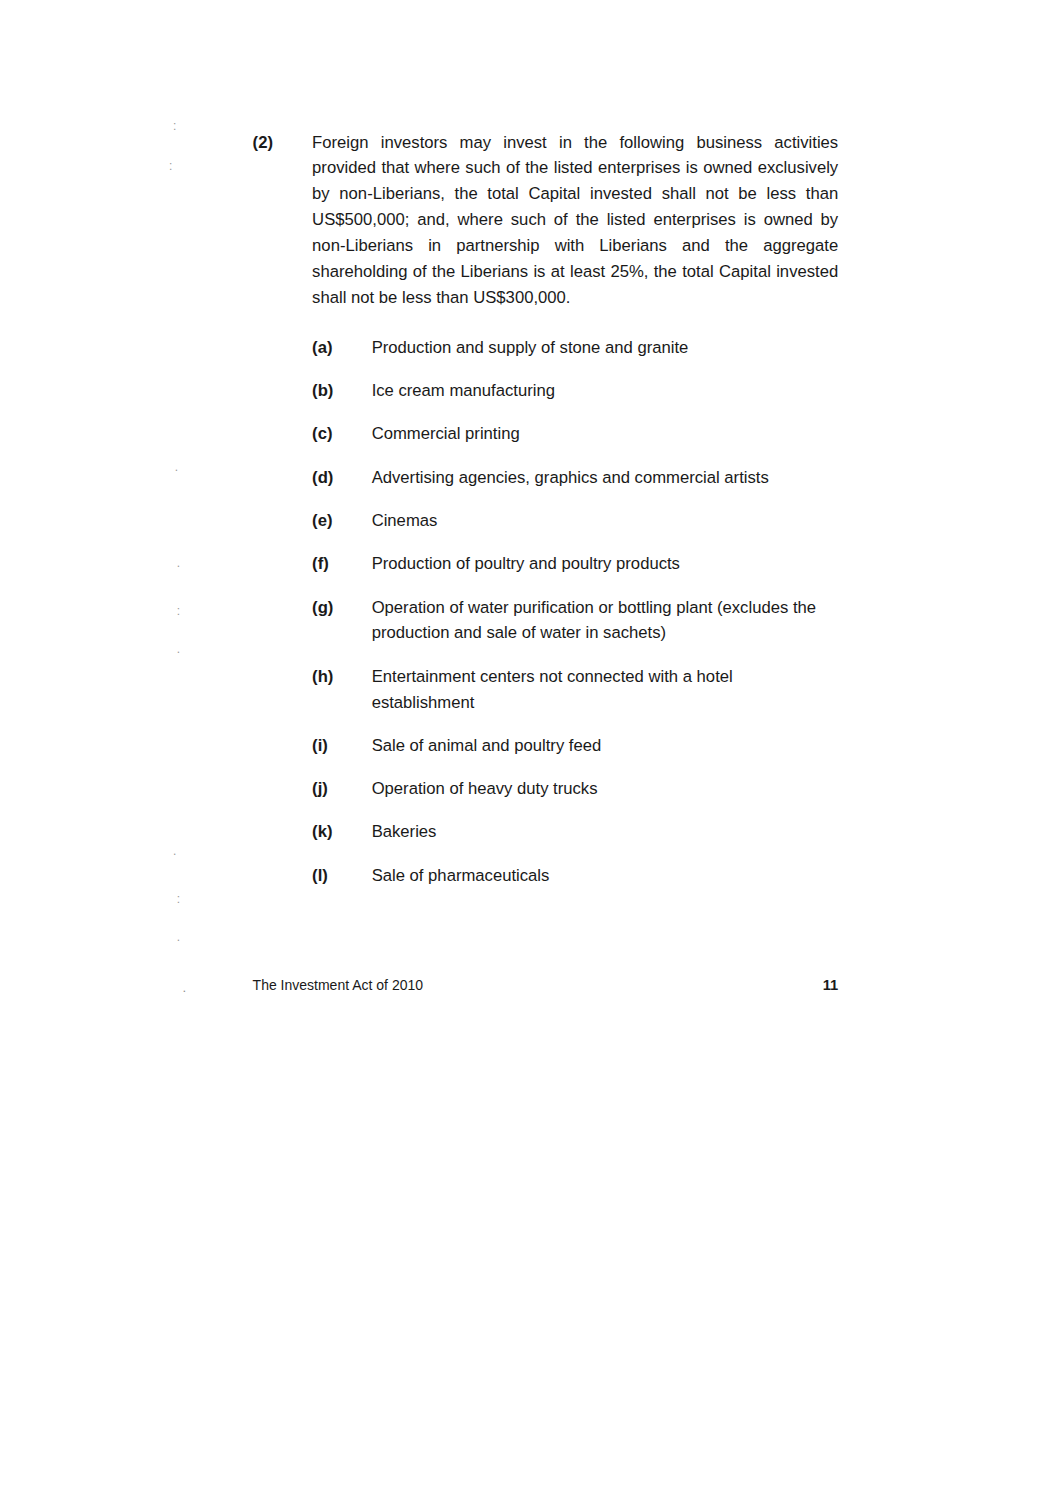: : . . : . . : .
(2)
Foreign investors may invest in the following business activities provided that where such of the listed enterprises is owned exclusively by non-Liberians, the total Capital invested shall not be less than US$500,000; and, where such of the listed enterprises is owned by non-Liberians in partnership with Liberians and the aggregate shareholding of the Liberians is at least 25%, the total Capital invested shall not be less than US$300,000.
(a) Production and supply of stone and granite
(b) Ice cream manufacturing
(c) Commercial printing
(d) Advertising agencies, graphics and commercial artists
(e) Cinemas
(f) Production of poultry and poultry products
(g) Operation of water purification or bottling plant (excludes the production and sale of water in sachets)
(h) Entertainment centers not connected with a hotel establishment
(i) Sale of animal and poultry feed
(j) Operation of heavy duty trucks
(k) Bakeries
(l) Sale of pharmaceuticals
.
The Investment Act of 2010 11